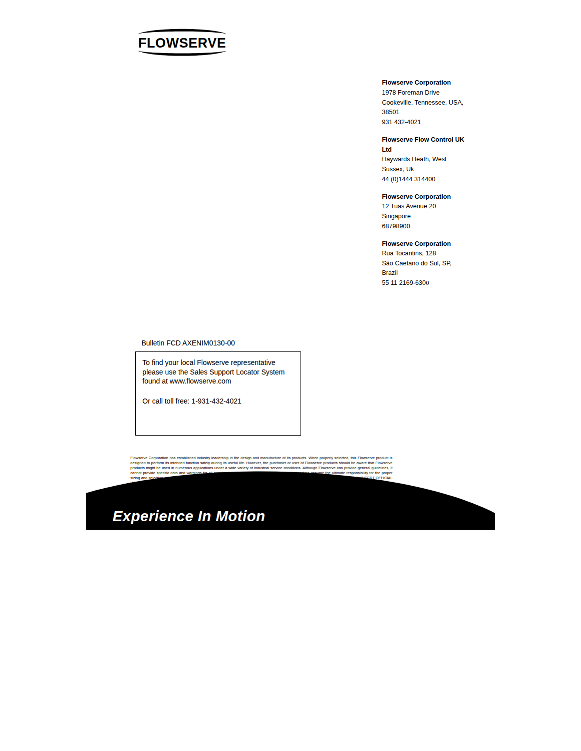FLOWSERVE
Flowserve Corporation
1978 Foreman Drive
Cookeville, Tennessee, USA, 38501
931 432-4021
Flowserve Flow Control UK Ltd
Haywards Heath, West Sussex, Uk
44 (0)1444 314400
Flowserve Corporation
12 Tuas Avenue 20
Singapore
68798900
Flowserve Corporation
Rua Tocantins, 128
São Caetano do Sul, SP, Brazil
55 11 2169-6300
Bulletin FCD AXENIM0130-00
To find your local Flowserve representative please use the Sales Support Locator System found at www.flowserve.com
Or call toll free: 1-931-432-4021
Flowserve Corporation has established industry leadership in the design and manufacture of its products. When properly selected, this Flowserve product is designed to perform its intended function safely during its useful life. However, the purchaser or user of Flowserve products should be aware that Flowserve products might be used in numerous applications under a wide variety of industrial service conditions. Although Flowserve can provide general guidelines, it cannot provide specific data and warnings for all possible applications. The purchaser/user must therefore assume the ultimate responsibility for the proper sizing and selection, installation, operation, and maintenance of Flowserve products. The purchaser/user should read and understand the (INSERT OFFICIAL USER INSTRUCTION TITLE) instructions included with the product, and train its employees and contractors in the safe use of Flowserve products in connection with the specific application.
While the information and specifications contained in this literature are believed to be accurate, they are supplied for informative purposes only and should not be considered certified or as a guarantee of satisfactory results by reliance thereon. Nothing contained herein is to be construed as a warranty or guarantee, express or implied, regarding any matter with respect to this product. Because Flowserve is continually improving and upgrading its product design, the specifications, dimensions and information contained herein are subject to change without notice. Should any question arise concerning these provisions, the purchaser/user should contact Flowserve Corporation at any one of its worldwide operations or offices.
For more information about Flowserve Corporation, contact www.flowserve.com or call USA 1-800-225-6989.
Experience In Motion